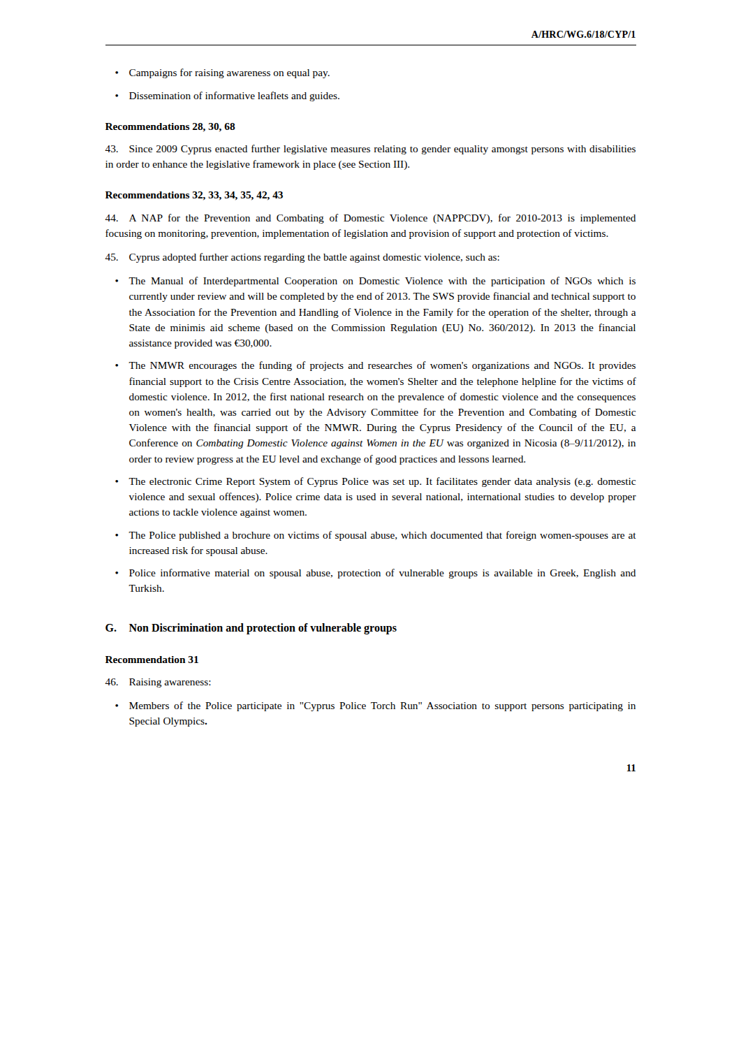A/HRC/WG.6/18/CYP/1
Campaigns for raising awareness on equal pay.
Dissemination of informative leaflets and guides.
Recommendations 28, 30, 68
43. Since 2009 Cyprus enacted further legislative measures relating to gender equality amongst persons with disabilities in order to enhance the legislative framework in place (see Section III).
Recommendations 32, 33, 34, 35, 42, 43
44. A NAP for the Prevention and Combating of Domestic Violence (NAPPCDV), for 2010-2013 is implemented focusing on monitoring, prevention, implementation of legislation and provision of support and protection of victims.
45. Cyprus adopted further actions regarding the battle against domestic violence, such as:
The Manual of Interdepartmental Cooperation on Domestic Violence with the participation of NGOs which is currently under review and will be completed by the end of 2013. The SWS provide financial and technical support to the Association for the Prevention and Handling of Violence in the Family for the operation of the shelter, through a State de minimis aid scheme (based on the Commission Regulation (EU) No. 360/2012). In 2013 the financial assistance provided was €30,000.
The NMWR encourages the funding of projects and researches of women's organizations and NGOs. It provides financial support to the Crisis Centre Association, the women's Shelter and the telephone helpline for the victims of domestic violence. In 2012, the first national research on the prevalence of domestic violence and the consequences on women's health, was carried out by the Advisory Committee for the Prevention and Combating of Domestic Violence with the financial support of the NMWR. During the Cyprus Presidency of the Council of the EU, a Conference on Combating Domestic Violence against Women in the EU was organized in Nicosia (8–9/11/2012), in order to review progress at the EU level and exchange of good practices and lessons learned.
The electronic Crime Report System of Cyprus Police was set up. It facilitates gender data analysis (e.g. domestic violence and sexual offences). Police crime data is used in several national, international studies to develop proper actions to tackle violence against women.
The Police published a brochure on victims of spousal abuse, which documented that foreign women-spouses are at increased risk for spousal abuse.
Police informative material on spousal abuse, protection of vulnerable groups is available in Greek, English and Turkish.
G. Non Discrimination and protection of vulnerable groups
Recommendation 31
46. Raising awareness:
Members of the Police participate in "Cyprus Police Torch Run" Association to support persons participating in Special Olympics.
11